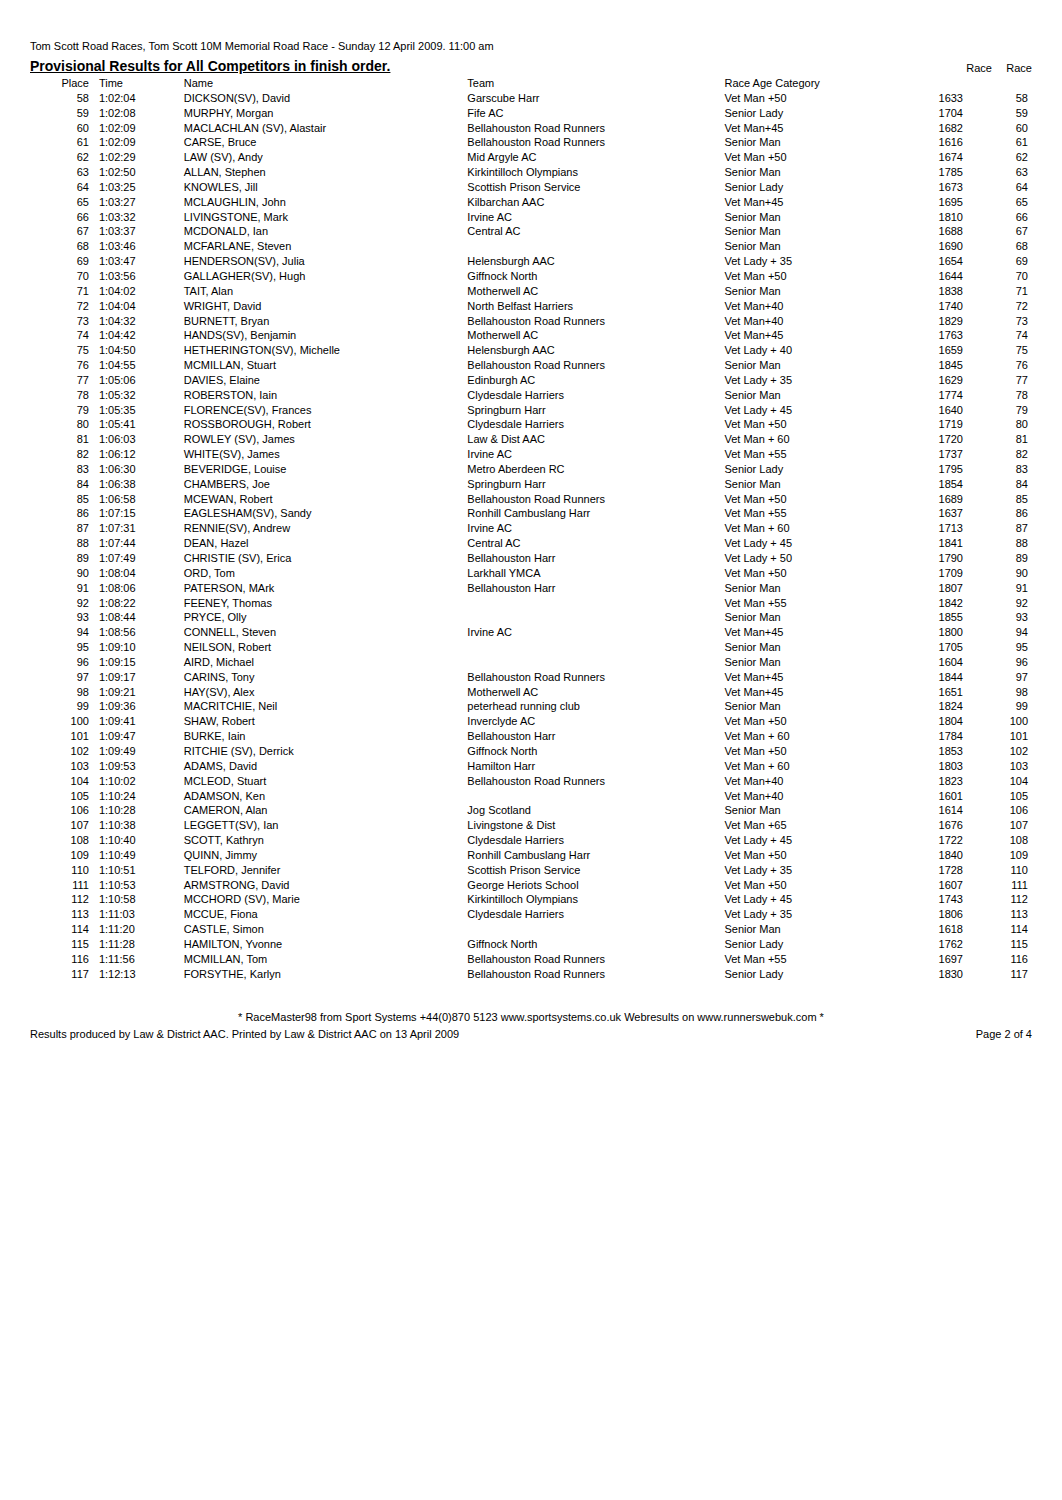Tom Scott Road Races, Tom Scott 10M Memorial Road Race - Sunday 12 April 2009. 11:00 am
Provisional Results for All Competitors in finish order.
Race Race
| Place | Time | Name | Team | Race Age Category | | |
| --- | --- | --- | --- | --- | --- | --- |
| 58 | 1:02:04 | DICKSON(SV), David | Garscube Harr | Vet Man +50 | 1633 | 58 |
| 59 | 1:02:08 | MURPHY, Morgan | Fife AC | Senior Lady | 1704 | 59 |
| 60 | 1:02:09 | MACLACHLAN (SV), Alastair | Bellahouston Road Runners | Vet Man+45 | 1682 | 60 |
| 61 | 1:02:09 | CARSE, Bruce | Bellahouston Road Runners | Senior Man | 1616 | 61 |
| 62 | 1:02:29 | LAW (SV), Andy | Mid Argyle AC | Vet Man +50 | 1674 | 62 |
| 63 | 1:02:50 | ALLAN, Stephen | Kirkintilloch Olympians | Senior Man | 1785 | 63 |
| 64 | 1:03:25 | KNOWLES, Jill | Scottish Prison Service | Senior Lady | 1673 | 64 |
| 65 | 1:03:27 | MCLAUGHLIN, John | Kilbarchan AAC | Vet Man+45 | 1695 | 65 |
| 66 | 1:03:32 | LIVINGSTONE, Mark | Irvine AC | Senior Man | 1810 | 66 |
| 67 | 1:03:37 | MCDONALD, Ian | Central AC | Senior Man | 1688 | 67 |
| 68 | 1:03:46 | MCFARLANE, Steven | | Senior Man | 1690 | 68 |
| 69 | 1:03:47 | HENDERSON(SV), Julia | Helensburgh AAC | Vet Lady + 35 | 1654 | 69 |
| 70 | 1:03:56 | GALLAGHER(SV), Hugh | Giffnock North | Vet Man +50 | 1644 | 70 |
| 71 | 1:04:02 | TAIT, Alan | Motherwell AC | Senior Man | 1838 | 71 |
| 72 | 1:04:04 | WRIGHT, David | North Belfast Harriers | Vet Man+40 | 1740 | 72 |
| 73 | 1:04:32 | BURNETT, Bryan | Bellahouston Road Runners | Vet Man+40 | 1829 | 73 |
| 74 | 1:04:42 | HANDS(SV), Benjamin | Motherwell AC | Vet Man+45 | 1763 | 74 |
| 75 | 1:04:50 | HETHERINGTON(SV), Michelle | Helensburgh AAC | Vet Lady + 40 | 1659 | 75 |
| 76 | 1:04:55 | MCMILLAN, Stuart | Bellahouston Road Runners | Senior Man | 1845 | 76 |
| 77 | 1:05:06 | DAVIES, Elaine | Edinburgh AC | Vet Lady + 35 | 1629 | 77 |
| 78 | 1:05:32 | ROBERSTON, Iain | Clydesdale Harriers | Senior Man | 1774 | 78 |
| 79 | 1:05:35 | FLORENCE(SV), Frances | Springburn Harr | Vet Lady + 45 | 1640 | 79 |
| 80 | 1:05:41 | ROSSBOROUGH, Robert | Clydesdale Harriers | Vet Man +50 | 1719 | 80 |
| 81 | 1:06:03 | ROWLEY (SV), James | Law & Dist AAC | Vet Man + 60 | 1720 | 81 |
| 82 | 1:06:12 | WHITE(SV), James | Irvine AC | Vet Man +55 | 1737 | 82 |
| 83 | 1:06:30 | BEVERIDGE, Louise | Metro Aberdeen RC | Senior Lady | 1795 | 83 |
| 84 | 1:06:38 | CHAMBERS, Joe | Springburn Harr | Senior Man | 1854 | 84 |
| 85 | 1:06:58 | MCEWAN, Robert | Bellahouston Road Runners | Vet Man +50 | 1689 | 85 |
| 86 | 1:07:15 | EAGLESHAM(SV), Sandy | Ronhill Cambuslang Harr | Vet Man +55 | 1637 | 86 |
| 87 | 1:07:31 | RENNIE(SV), Andrew | Irvine AC | Vet Man + 60 | 1713 | 87 |
| 88 | 1:07:44 | DEAN, Hazel | Central AC | Vet Lady + 45 | 1841 | 88 |
| 89 | 1:07:49 | CHRISTIE (SV), Erica | Bellahouston Harr | Vet Lady + 50 | 1790 | 89 |
| 90 | 1:08:04 | ORD, Tom | Larkhall YMCA | Vet Man +50 | 1709 | 90 |
| 91 | 1:08:06 | PATERSON, MArk | Bellahouston Harr | Senior Man | 1807 | 91 |
| 92 | 1:08:22 | FEENEY, Thomas | | Vet Man +55 | 1842 | 92 |
| 93 | 1:08:44 | PRYCE, Olly | | Senior Man | 1855 | 93 |
| 94 | 1:08:56 | CONNELL, Steven | Irvine AC | Vet Man+45 | 1800 | 94 |
| 95 | 1:09:10 | NEILSON, Robert | | Senior Man | 1705 | 95 |
| 96 | 1:09:15 | AIRD, Michael | | Senior Man | 1604 | 96 |
| 97 | 1:09:17 | CARINS, Tony | Bellahouston Road Runners | Vet Man+45 | 1844 | 97 |
| 98 | 1:09:21 | HAY(SV), Alex | Motherwell AC | Vet Man+45 | 1651 | 98 |
| 99 | 1:09:36 | MACRITCHIE, Neil | peterhead running club | Senior Man | 1824 | 99 |
| 100 | 1:09:41 | SHAW, Robert | Inverclyde AC | Vet Man +50 | 1804 | 100 |
| 101 | 1:09:47 | BURKE, Iain | Bellahouston Harr | Vet Man + 60 | 1784 | 101 |
| 102 | 1:09:49 | RITCHIE (SV), Derrick | Giffnock North | Vet Man +50 | 1853 | 102 |
| 103 | 1:09:53 | ADAMS, David | Hamilton Harr | Vet Man + 60 | 1803 | 103 |
| 104 | 1:10:02 | MCLEOD, Stuart | Bellahouston Road Runners | Vet Man+40 | 1823 | 104 |
| 105 | 1:10:24 | ADAMSON, Ken | | Vet Man+40 | 1601 | 105 |
| 106 | 1:10:28 | CAMERON, Alan | Jog Scotland | Senior Man | 1614 | 106 |
| 107 | 1:10:38 | LEGGETT(SV), Ian | Livingstone & Dist | Vet Man +65 | 1676 | 107 |
| 108 | 1:10:40 | SCOTT, Kathryn | Clydesdale Harriers | Vet Lady + 45 | 1722 | 108 |
| 109 | 1:10:49 | QUINN, Jimmy | Ronhill Cambuslang Harr | Vet Man +50 | 1840 | 109 |
| 110 | 1:10:51 | TELFORD, Jennifer | Scottish Prison Service | Vet Lady + 35 | 1728 | 110 |
| 111 | 1:10:53 | ARMSTRONG, David | George Heriots School | Vet Man +50 | 1607 | 111 |
| 112 | 1:10:58 | MCCHORD (SV), Marie | Kirkintilloch Olympians | Vet Lady + 45 | 1743 | 112 |
| 113 | 1:11:03 | MCCUE, Fiona | Clydesdale Harriers | Vet Lady + 35 | 1806 | 113 |
| 114 | 1:11:20 | CASTLE, Simon | | Senior Man | 1618 | 114 |
| 115 | 1:11:28 | HAMILTON, Yvonne | Giffnock North | Senior Lady | 1762 | 115 |
| 116 | 1:11:56 | MCMILLAN, Tom | Bellahouston Road Runners | Vet Man +55 | 1697 | 116 |
| 117 | 1:12:13 | FORSYTHE, Karlyn | Bellahouston Road Runners | Senior Lady | 1830 | 117 |
* RaceMaster98 from Sport Systems +44(0)870 5123 www.sportsystems.co.uk Webresults on www.runnerswebuk.com *
Results produced by Law & District AAC. Printed by Law & District AAC on 13 April 2009 Page 2 of 4